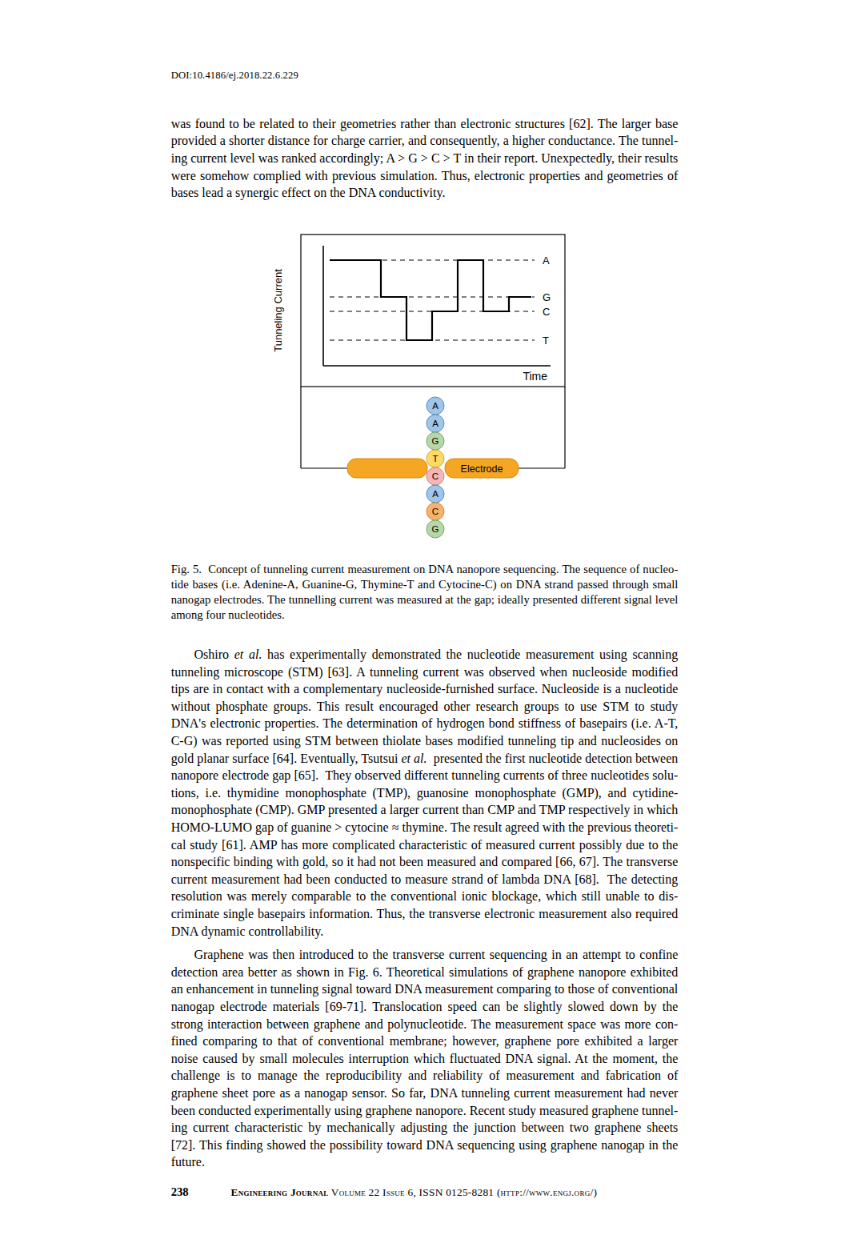DOI:10.4186/ej.2018.22.6.229
was found to be related to their geometries rather than electronic structures [62]. The larger base provided a shorter distance for charge carrier, and consequently, a higher conductance. The tunneling current level was ranked accordingly; A > G > C > T in their report. Unexpectedly, their results were somehow complied with previous simulation. Thus, electronic properties and geometries of bases lead a synergic effect on the DNA conductivity.
Tunneling Current Time A G C T Electrode A A G T C A C G
Fig. 5. Concept of tunneling current measurement on DNA nanopore sequencing. The sequence of nucleotide bases (i.e. Adenine-A, Guanine-G, Thymine-T and Cytocine-C) on DNA strand passed through small nanogap electrodes. The tunnelling current was measured at the gap; ideally presented different signal level among four nucleotides.
Oshiro et al. has experimentally demonstrated the nucleotide measurement using scanning tunneling microscope (STM) [63]. A tunneling current was observed when nucleoside modified tips are in contact with a complementary nucleoside-furnished surface. Nucleoside is a nucleotide without phosphate groups. This result encouraged other research groups to use STM to study DNA's electronic properties. The determination of hydrogen bond stiffness of basepairs (i.e. A-T, C-G) was reported using STM between thiolate bases modified tunneling tip and nucleosides on gold planar surface [64]. Eventually, Tsutsui et al. presented the first nucleotide detection between nanopore electrode gap [65]. They observed different tunneling currents of three nucleotides solutions, i.e. thymidine monophosphate (TMP), guanosine monophosphate (GMP), and cytidine-monophosphate (CMP). GMP presented a larger current than CMP and TMP respectively in which HOMO-LUMO gap of guanine > cytocine ≈ thymine. The result agreed with the previous theoretical study [61]. AMP has more complicated characteristic of measured current possibly due to the nonspecific binding with gold, so it had not been measured and compared [66, 67]. The transverse current measurement had been conducted to measure strand of lambda DNA [68]. The detecting resolution was merely comparable to the conventional ionic blockage, which still unable to discriminate single basepairs information. Thus, the transverse electronic measurement also required DNA dynamic controllability.
Graphene was then introduced to the transverse current sequencing in an attempt to confine detection area better as shown in Fig. 6. Theoretical simulations of graphene nanopore exhibited an enhancement in tunneling signal toward DNA measurement comparing to those of conventional nanogap electrode materials [69-71]. Translocation speed can be slightly slowed down by the strong interaction between graphene and polynucleotide. The measurement space was more confined comparing to that of conventional membrane; however, graphene pore exhibited a larger noise caused by small molecules interruption which fluctuated DNA signal. At the moment, the challenge is to manage the reproducibility and reliability of measurement and fabrication of graphene sheet pore as a nanogap sensor. So far, DNA tunneling current measurement had never been conducted experimentally using graphene nanopore. Recent study measured graphene tunneling current characteristic by mechanically adjusting the junction between two graphene sheets [72]. This finding showed the possibility toward DNA sequencing using graphene nanogap in the future.
238 Engineering Journal Volume 22 Issue 6, ISSN 0125-8281 (http://www.engj.org/)